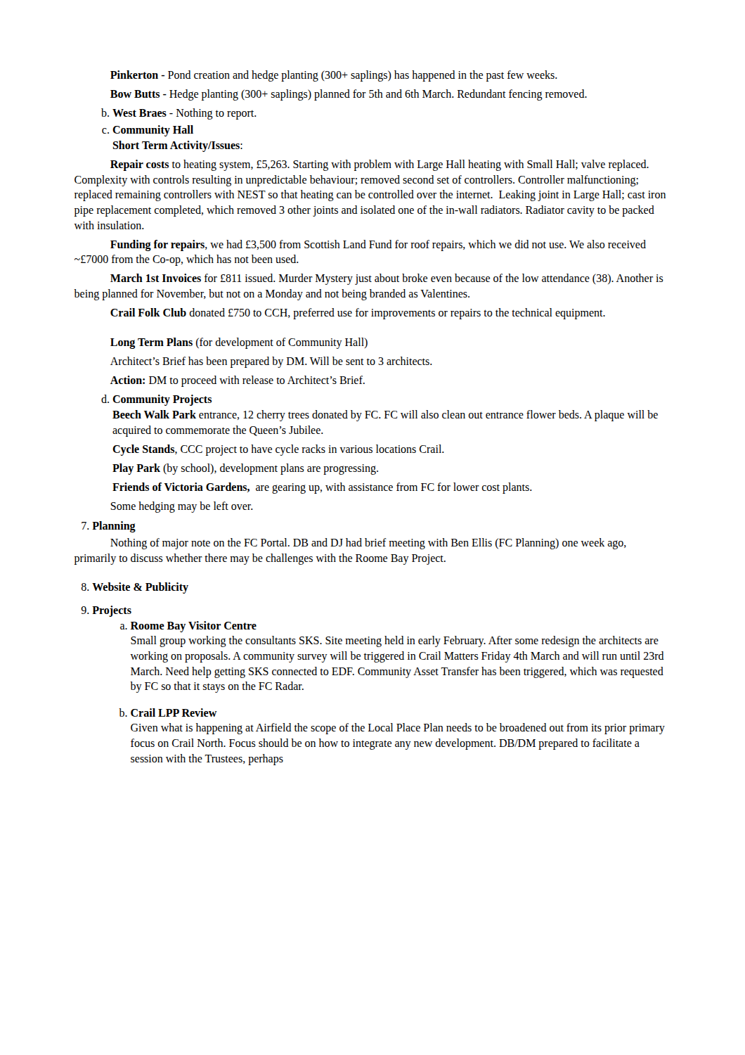Pinkerton - Pond creation and hedge planting (300+ saplings) has happened in the past few weeks.
Bow Butts - Hedge planting (300+ saplings) planned for 5th and 6th March. Redundant fencing removed.
West Braes - Nothing to report.
Community Hall
Short Term Activity/Issues:
Repair costs to heating system, £5,263. Starting with problem with Large Hall heating with Small Hall; valve replaced. Complexity with controls resulting in unpredictable behaviour; removed second set of controllers. Controller malfunctioning; replaced remaining controllers with NEST so that heating can be controlled over the internet. Leaking joint in Large Hall; cast iron pipe replacement completed, which removed 3 other joints and isolated one of the in-wall radiators. Radiator cavity to be packed with insulation.
Funding for repairs, we had £3,500 from Scottish Land Fund for roof repairs, which we did not use. We also received ~£7000 from the Co-op, which has not been used.
March 1st Invoices for £811 issued. Murder Mystery just about broke even because of the low attendance (38). Another is being planned for November, but not on a Monday and not being branded as Valentines.
Crail Folk Club donated £750 to CCH, preferred use for improvements or repairs to the technical equipment.
Long Term Plans (for development of Community Hall)
Architect’s Brief has been prepared by DM. Will be sent to 3 architects.
Action: DM to proceed with release to Architect’s Brief.
Community Projects
Beech Walk Park entrance, 12 cherry trees donated by FC. FC will also clean out entrance flower beds. A plaque will be acquired to commemorate the Queen’s Jubilee.
Cycle Stands, CCC project to have cycle racks in various locations Crail.
Play Park (by school), development plans are progressing.
Friends of Victoria Gardens, are gearing up, with assistance from FC for lower cost plants.
Some hedging may be left over.
Planning
Nothing of major note on the FC Portal. DB and DJ had brief meeting with Ben Ellis (FC Planning) one week ago, primarily to discuss whether there may be challenges with the Roome Bay Project.
Website & Publicity
Projects
Roome Bay Visitor Centre
Small group working the consultants SKS. Site meeting held in early February. After some redesign the architects are working on proposals. A community survey will be triggered in Crail Matters Friday 4th March and will run until 23rd March. Need help getting SKS connected to EDF. Community Asset Transfer has been triggered, which was requested by FC so that it stays on the FC Radar.
Crail LPP Review
Given what is happening at Airfield the scope of the Local Place Plan needs to be broadened out from its prior primary focus on Crail North. Focus should be on how to integrate any new development. DB/DM prepared to facilitate a session with the Trustees, perhaps